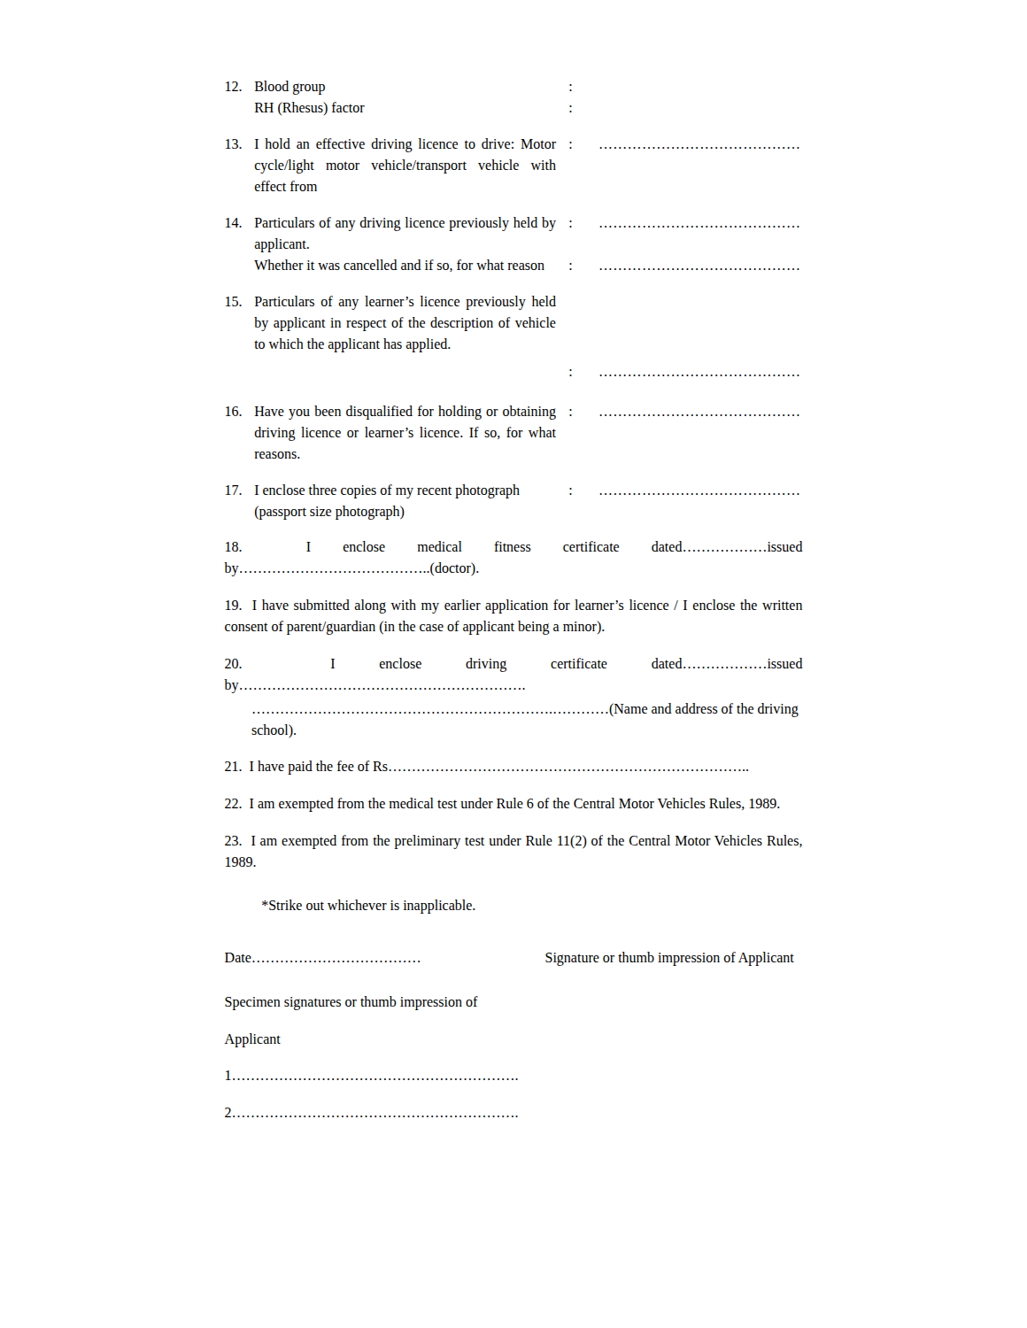12. Blood group
RH (Rhesus) factor :
:
13. I hold an effective driving licence to drive: Motor cycle/light motor vehicle/transport vehicle with effect from : ……………………………………………………………
14. Particulars of any driving licence previously held by applicant. : ……………………………………………………………
Whether it was cancelled and if so, for what reason : ……………………………………………………………..
15. Particulars of any learner’s licence previously held by applicant in respect of the description of vehicle to which the applicant has applied.
: ……………………………………………………………
16. Have you been disqualified for holding or obtaining driving licence or learner’s licence. If so, for what reasons. : ……………………………………………………………..
17. I enclose three copies of my recent photograph (passport size photograph) : ……………………………………………………………
18. I enclose medical fitness certificate dated………………issued by…………………………………..(doctor).
19. I have submitted along with my earlier application for learner’s licence / I enclose the written consent of parent/guardian (in the case of applicant being a minor).
20. I enclose driving certificate dated………………issued by…………………………………………………….
……………………………………………………….…………(Name and address of the driving school).
21. I have paid the fee of Rs…………………………………………………………………..
22. I am exempted from the medical test under Rule 6 of the Central Motor Vehicles Rules, 1989.
23. I am exempted from the preliminary test under Rule 11(2) of the Central Motor Vehicles Rules, 1989.
*Strike out whichever is inapplicable.
Date………………………………
Signature or thumb impression of Applicant
Specimen signatures or thumb impression of
Applicant
1…………………………………………………….
2…………………………………………………….